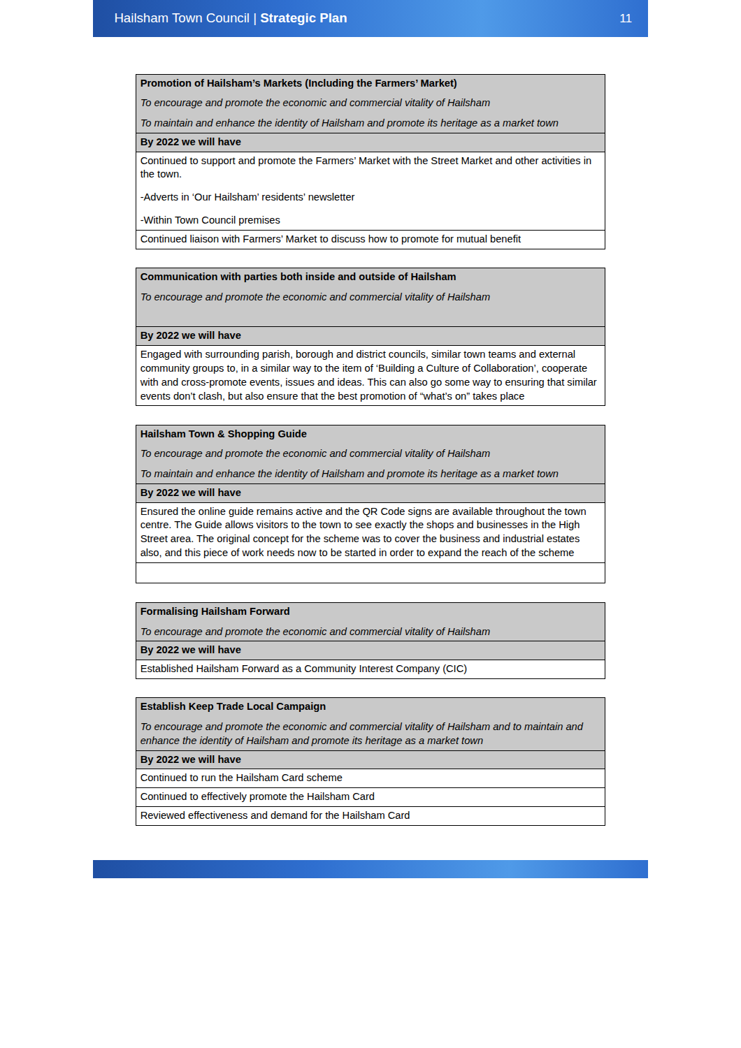Hailsham Town Council | Strategic Plan
11
| Promotion of Hailsham’s Markets (Including the Farmers’ Market) To encourage and promote the economic and commercial vitality of Hailsham To maintain and enhance the identity of Hailsham and promote its heritage as a market town |
| By 2022 we will have |
| Continued to support and promote the Farmers’ Market with the Street Market and other activities in the town. -Adverts in ‘Our Hailsham’ residents’ newsletter -Within Town Council premises |
| Continued liaison with Farmers’ Market to discuss how to promote for mutual benefit |
| Communication with parties both inside and outside of Hailsham To encourage and promote the economic and commercial vitality of Hailsham |
| By 2022 we will have |
| Engaged with surrounding parish, borough and district councils, similar town teams and external community groups to, in a similar way to the item of ‘Building a Culture of Collaboration’, cooperate with and cross-promote events, issues and ideas. This can also go some way to ensuring that similar events don’t clash, but also ensure that the best promotion of “what’s on” takes place |
| Hailsham Town & Shopping Guide To encourage and promote the economic and commercial vitality of Hailsham To maintain and enhance the identity of Hailsham and promote its heritage as a market town |
| By 2022 we will have |
| Ensured the online guide remains active and the QR Code signs are available throughout the town centre. The Guide allows visitors to the town to see exactly the shops and businesses in the High Street area. The original concept for the scheme was to cover the business and industrial estates also, and this piece of work needs now to be started in order to expand the reach of the scheme |
| Formalising Hailsham Forward To encourage and promote the economic and commercial vitality of Hailsham |
| By 2022 we will have |
| Established Hailsham Forward as a Community Interest Company (CIC) |
| Establish Keep Trade Local Campaign To encourage and promote the economic and commercial vitality of Hailsham and to maintain and enhance the identity of Hailsham and promote its heritage as a market town |
| By 2022 we will have |
| Continued to run the Hailsham Card scheme |
| Continued to effectively promote the Hailsham Card |
| Reviewed effectiveness and demand for the Hailsham Card |